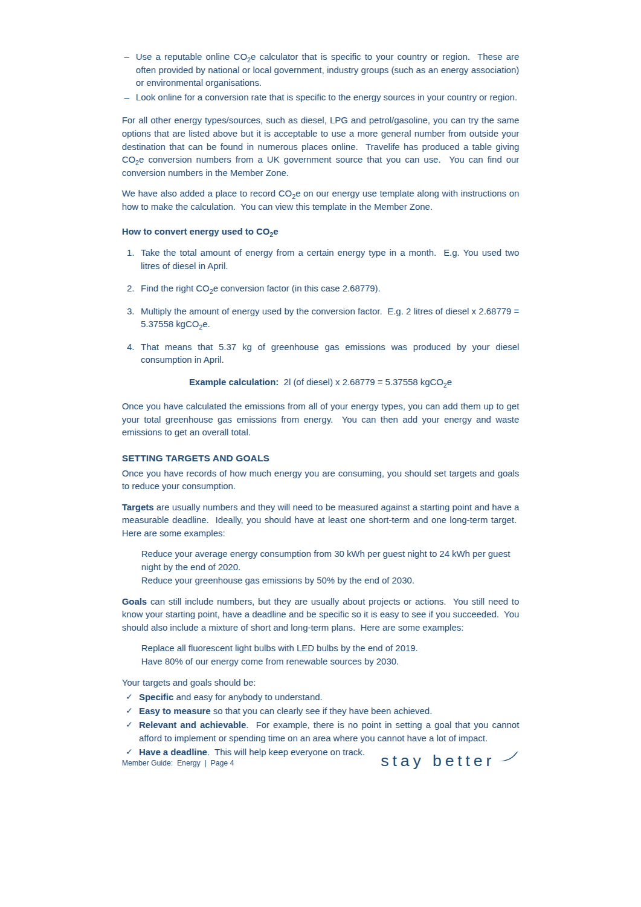Use a reputable online CO2e calculator that is specific to your country or region. These are often provided by national or local government, industry groups (such as an energy association) or environmental organisations.
Look online for a conversion rate that is specific to the energy sources in your country or region.
For all other energy types/sources, such as diesel, LPG and petrol/gasoline, you can try the same options that are listed above but it is acceptable to use a more general number from outside your destination that can be found in numerous places online. Travelife has produced a table giving CO2e conversion numbers from a UK government source that you can use. You can find our conversion numbers in the Member Zone.
We have also added a place to record CO2e on our energy use template along with instructions on how to make the calculation. You can view this template in the Member Zone.
How to convert energy used to CO2e
Take the total amount of energy from a certain energy type in a month. E.g. You used two litres of diesel in April.
Find the right CO2e conversion factor (in this case 2.68779).
Multiply the amount of energy used by the conversion factor. E.g. 2 litres of diesel x 2.68779 = 5.37558 kgCO2e.
That means that 5.37 kg of greenhouse gas emissions was produced by your diesel consumption in April.
Example calculation: 2l (of diesel) x 2.68779 = 5.37558 kgCO2e
Once you have calculated the emissions from all of your energy types, you can add them up to get your total greenhouse gas emissions from energy. You can then add your energy and waste emissions to get an overall total.
SETTING TARGETS AND GOALS
Once you have records of how much energy you are consuming, you should set targets and goals to reduce your consumption.
Targets are usually numbers and they will need to be measured against a starting point and have a measurable deadline. Ideally, you should have at least one short-term and one long-term target. Here are some examples:
Reduce your average energy consumption from 30 kWh per guest night to 24 kWh per guest night by the end of 2020.
Reduce your greenhouse gas emissions by 50% by the end of 2030.
Goals can still include numbers, but they are usually about projects or actions. You still need to know your starting point, have a deadline and be specific so it is easy to see if you succeeded. You should also include a mixture of short and long-term plans. Here are some examples:
Replace all fluorescent light bulbs with LED bulbs by the end of 2019.
Have 80% of our energy come from renewable sources by 2030.
Your targets and goals should be:
Specific and easy for anybody to understand.
Easy to measure so that you can clearly see if they have been achieved.
Relevant and achievable. For example, there is no point in setting a goal that you cannot afford to implement or spending time on an area where you cannot have a lot of impact.
Have a deadline. This will help keep everyone on track.
Member Guide: Energy | Page 4
stay better